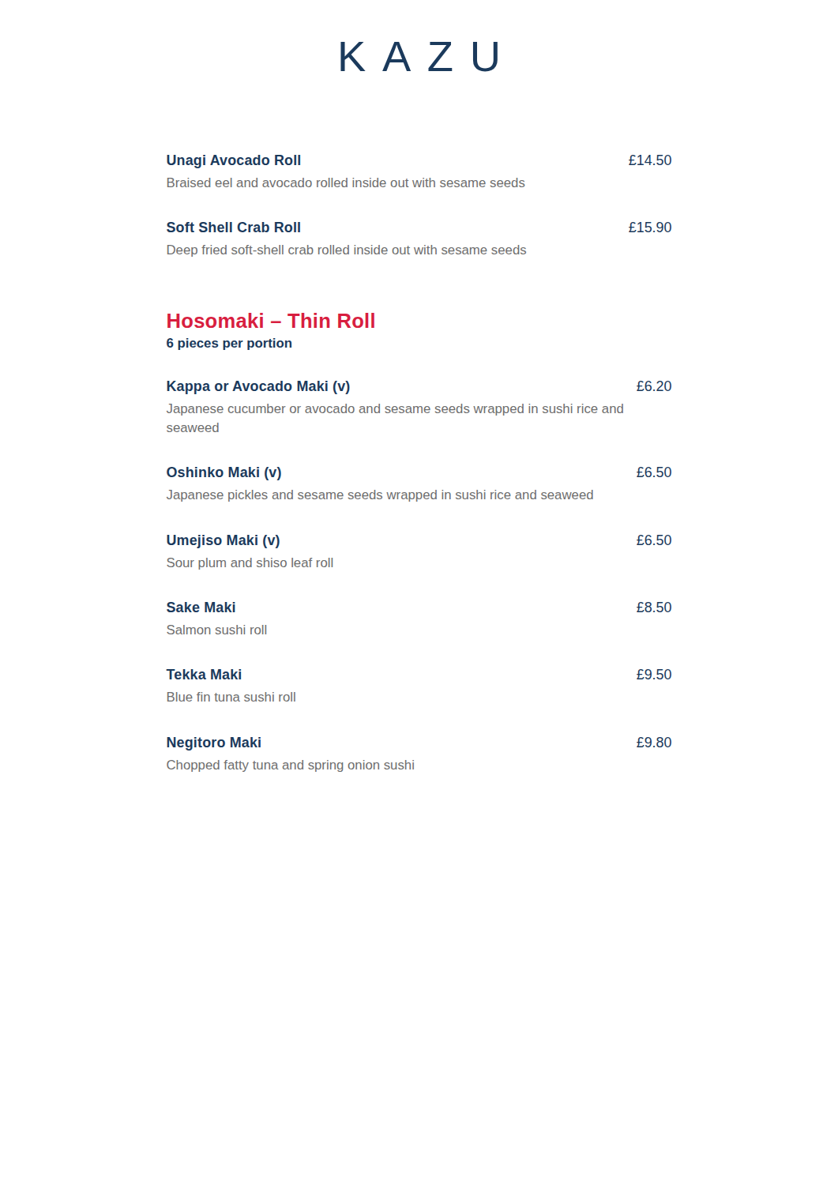KAZU
Unagi Avocado Roll £14.50
Braised eel and avocado rolled inside out with sesame seeds
Soft Shell Crab Roll £15.90
Deep fried soft-shell crab rolled inside out with sesame seeds
Hosomaki – Thin Roll
6 pieces per portion
Kappa or Avocado Maki (v) £6.20
Japanese cucumber or avocado and sesame seeds wrapped in sushi rice and seaweed
Oshinko Maki (v) £6.50
Japanese pickles and sesame seeds wrapped in sushi rice and seaweed
Umejiso Maki (v) £6.50
Sour plum and shiso leaf roll
Sake Maki £8.50
Salmon sushi roll
Tekka Maki £9.50
Blue fin tuna sushi roll
Negitoro Maki £9.80
Chopped fatty tuna and spring onion sushi